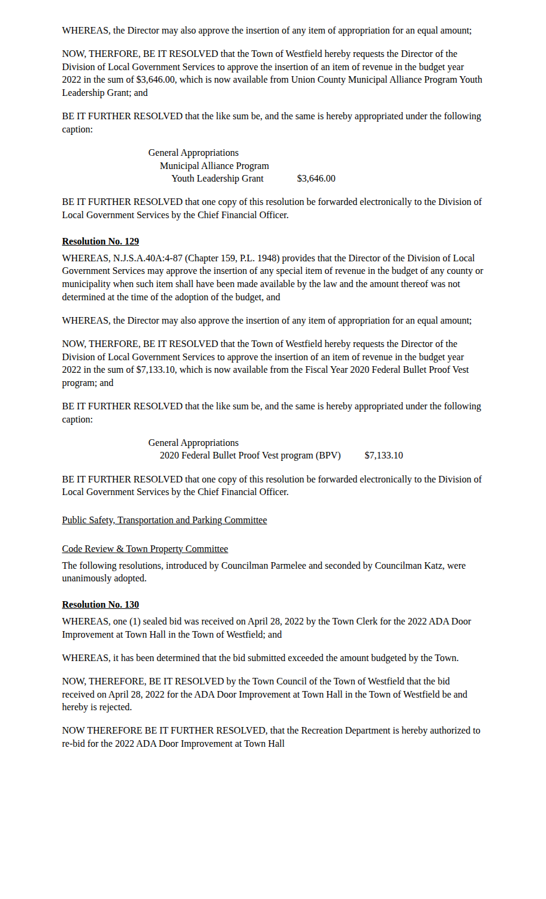WHEREAS, the Director may also approve the insertion of any item of appropriation for an equal amount;
NOW, THERFORE, BE IT RESOLVED that the Town of Westfield hereby requests the Director of the Division of Local Government Services to approve the insertion of an item of revenue in the budget year 2022 in the sum of $3,646.00, which is now available from Union County Municipal Alliance Program Youth Leadership Grant; and
BE IT FURTHER RESOLVED that the like sum be, and the same is hereby appropriated under the following caption:
General Appropriations Municipal Alliance Program Youth Leadership Grant$3,646.00
BE IT FURTHER RESOLVED that one copy of this resolution be forwarded electronically to the Division of Local Government Services by the Chief Financial Officer.
Resolution No. 129
WHEREAS, N.J.S.A.40A:4-87 (Chapter 159, P.L. 1948) provides that the Director of the Division of Local Government Services may approve the insertion of any special item of revenue in the budget of any county or municipality when such item shall have been made available by the law and the amount thereof was not determined at the time of the adoption of the budget, and
WHEREAS, the Director may also approve the insertion of any item of appropriation for an equal amount;
NOW, THERFORE, BE IT RESOLVED that the Town of Westfield hereby requests the Director of the Division of Local Government Services to approve the insertion of an item of revenue in the budget year 2022 in the sum of $7,133.10, which is now available from the Fiscal Year 2020 Federal Bullet Proof Vest program; and
BE IT FURTHER RESOLVED that the like sum be, and the same is hereby appropriated under the following caption:
General Appropriations 2020 Federal Bullet Proof Vest program (BPV)$7,133.10
BE IT FURTHER RESOLVED that one copy of this resolution be forwarded electronically to the Division of Local Government Services by the Chief Financial Officer.
Public Safety, Transportation and Parking Committee
Code Review & Town Property Committee
The following resolutions, introduced by Councilman Parmelee and seconded by Councilman Katz, were unanimously adopted.
Resolution No. 130
WHEREAS, one (1) sealed bid was received on April 28, 2022 by the Town Clerk for the 2022 ADA Door Improvement at Town Hall in the Town of Westfield; and
WHEREAS, it has been determined that the bid submitted exceeded the amount budgeted by the Town.
NOW, THEREFORE, BE IT RESOLVED by the Town Council of the Town of Westfield that the bid received on April 28, 2022 for the ADA Door Improvement at Town Hall in the Town of Westfield be and hereby is rejected.
NOW THEREFORE BE IT FURTHER RESOLVED, that the Recreation Department is hereby authorized to re-bid for the 2022 ADA Door Improvement at Town Hall